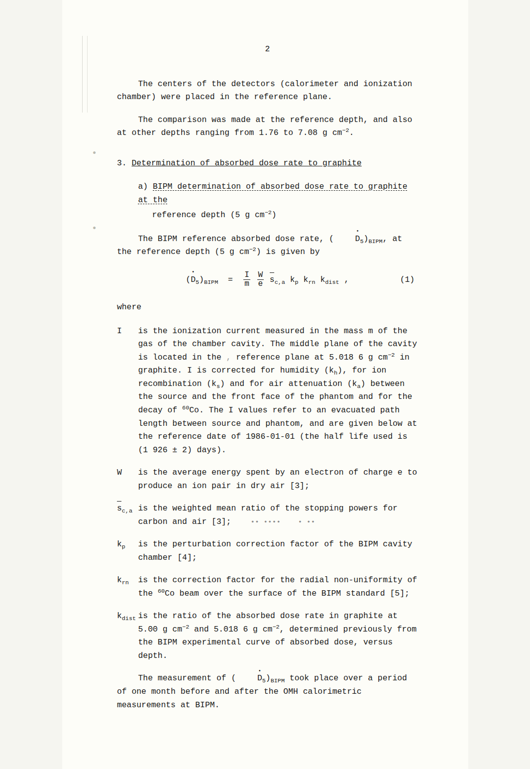•
•
2
The centers of the detectors (calorimeter and ionization chamber) were placed in the reference plane.
The comparison was made at the reference depth, and also at other depths ranging from 1.76 to 7.08 g cm−2.
3. Determination of absorbed dose rate to graphite
a) BIPM determination of absorbed dose rate to graphite at the
reference depth (5 g cm−2)
The BIPM reference absorbed dose rate, (D5)BIPM, at the reference depth (5 g cm−2) is given by
(D5)BIPM = Im We sc,a kp krn kdist , (1)
where
I
is the ionization current measured in the mass m of the gas of the chamber cavity. The middle plane of the cavity is located in the , reference plane at 5.018 6 g cm−2 in graphite. I is corrected for humidity (kh), for ion recombination (ks) and for air attenuation (ka) between the source and the front face of the phantom and for the decay of 60Co. The I values refer to an evacuated path length between source and phantom, and are given below at the reference date of 1986-01-01 (the half life used is (1 926 ± 2) days).
W
is the average energy spent by an electron of charge e to produce an ion pair in dry air [3];
sc,a
is the weighted mean ratio of the stopping powers for carbon and air [3]; •• •••• • ••
kp
is the perturbation correction factor of the BIPM cavity chamber [4];
krn
is the correction factor for the radial non-uniformity of the 60Co beam over the surface of the BIPM standard [5];
kdist
is the ratio of the absorbed dose rate in graphite at 5.00 g cm−2 and 5.018 6 g cm−2, determined previously from the BIPM experimental curve of absorbed dose, versus depth.
The measurement of (D5)BIPM took place over a period of one month before and after the OMH calorimetric measurements at BIPM.